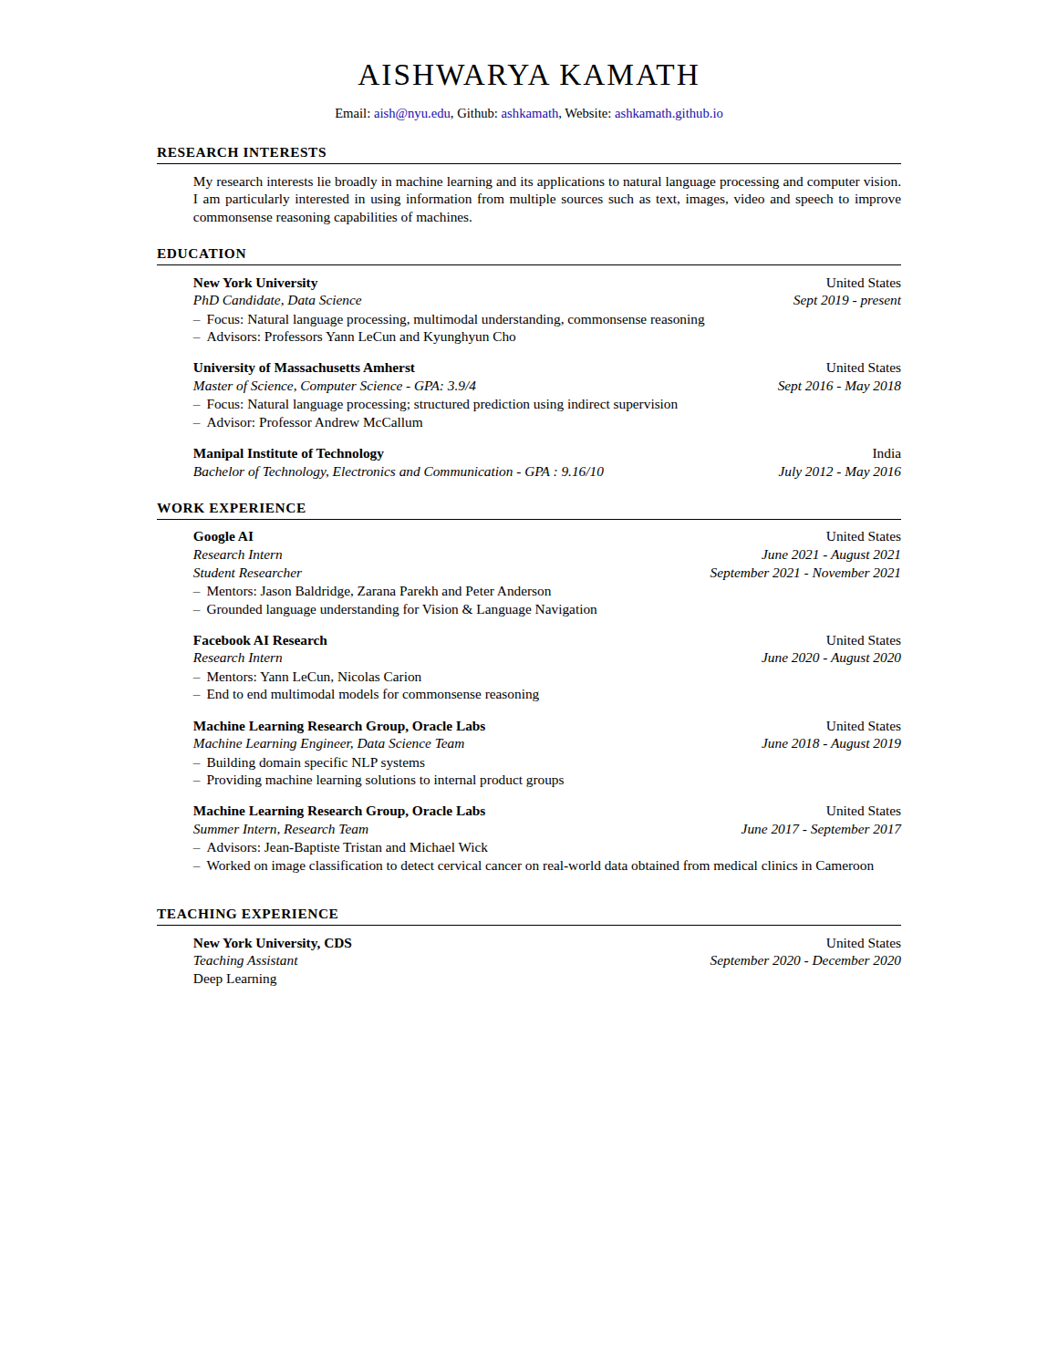AISHWARYA KAMATH
Email: aish@nyu.edu, Github: ashkamath, Website: ashkamath.github.io
RESEARCH INTERESTS
My research interests lie broadly in machine learning and its applications to natural language processing and computer vision. I am particularly interested in using information from multiple sources such as text, images, video and speech to improve commonsense reasoning capabilities of machines.
EDUCATION
New York University United States
PhD Candidate, Data Science Sept 2019 - present
Focus: Natural language processing, multimodal understanding, commonsense reasoning
Advisors: Professors Yann LeCun and Kyunghyun Cho
University of Massachusetts Amherst United States
Master of Science, Computer Science - GPA: 3.9/4 Sept 2016 - May 2018
Focus: Natural language processing; structured prediction using indirect supervision
Advisor: Professor Andrew McCallum
Manipal Institute of Technology India
Bachelor of Technology, Electronics and Communication - GPA : 9.16/10 July 2012 - May 2016
WORK EXPERIENCE
Google AI United States
Research Intern June 2021 - August 2021
Student Researcher September 2021 - November 2021
Mentors: Jason Baldridge, Zarana Parekh and Peter Anderson
Grounded language understanding for Vision & Language Navigation
Facebook AI Research United States
Research Intern June 2020 - August 2020
Mentors: Yann LeCun, Nicolas Carion
End to end multimodal models for commonsense reasoning
Machine Learning Research Group, Oracle Labs United States
Machine Learning Engineer, Data Science Team June 2018 - August 2019
Building domain specific NLP systems
Providing machine learning solutions to internal product groups
Machine Learning Research Group, Oracle Labs United States
Summer Intern, Research Team June 2017 - September 2017
Advisors: Jean-Baptiste Tristan and Michael Wick
Worked on image classification to detect cervical cancer on real-world data obtained from medical clinics in Cameroon
TEACHING EXPERIENCE
New York University, CDS United States
Teaching Assistant September 2020 - December 2020
Deep Learning